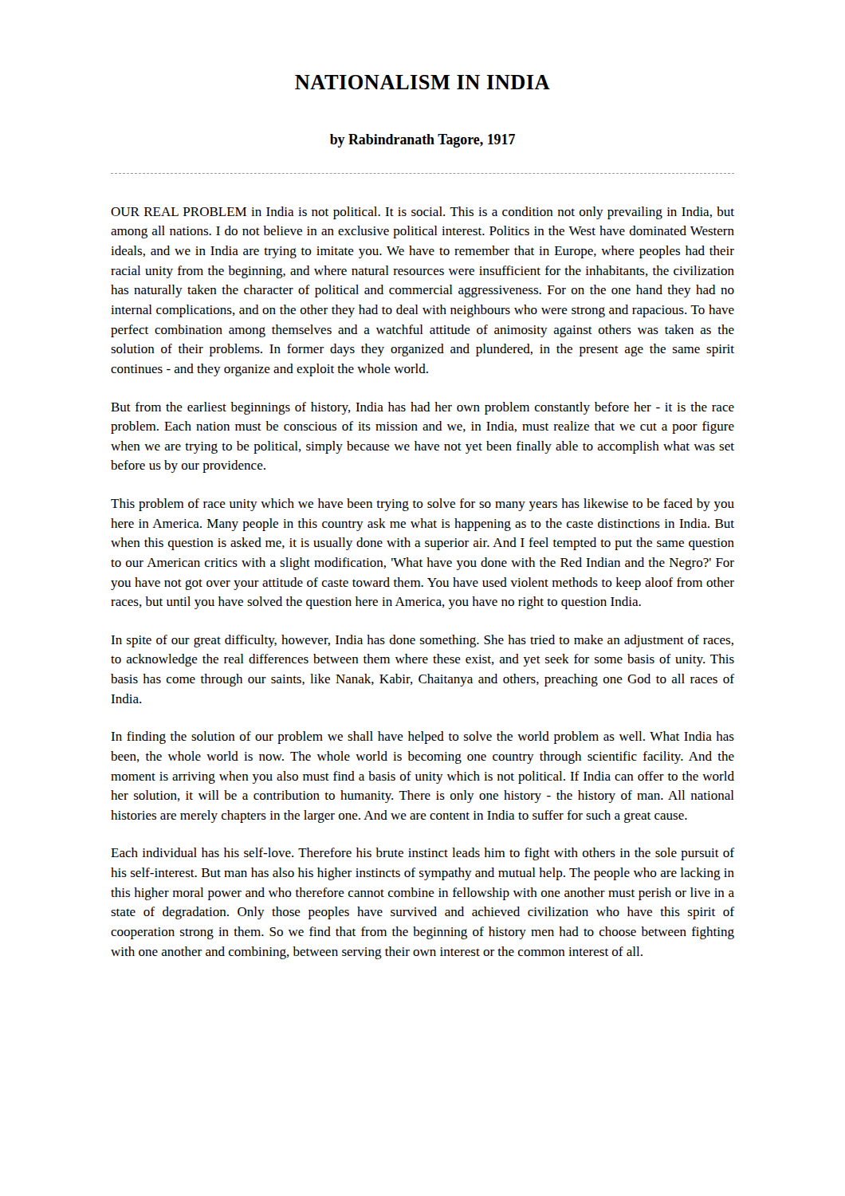NATIONALISM IN INDIA
by Rabindranath Tagore, 1917
OUR REAL PROBLEM in India is not political. It is social. This is a condition not only prevailing in India, but among all nations. I do not believe in an exclusive political interest. Politics in the West have dominated Western ideals, and we in India are trying to imitate you. We have to remember that in Europe, where peoples had their racial unity from the beginning, and where natural resources were insufficient for the inhabitants, the civilization has naturally taken the character of political and commercial aggressiveness. For on the one hand they had no internal complications, and on the other they had to deal with neighbours who were strong and rapacious. To have perfect combination among themselves and a watchful attitude of animosity against others was taken as the solution of their problems. In former days they organized and plundered, in the present age the same spirit continues - and they organize and exploit the whole world.
But from the earliest beginnings of history, India has had her own problem constantly before her - it is the race problem. Each nation must be conscious of its mission and we, in India, must realize that we cut a poor figure when we are trying to be political, simply because we have not yet been finally able to accomplish what was set before us by our providence.
This problem of race unity which we have been trying to solve for so many years has likewise to be faced by you here in America. Many people in this country ask me what is happening as to the caste distinctions in India. But when this question is asked me, it is usually done with a superior air. And I feel tempted to put the same question to our American critics with a slight modification, 'What have you done with the Red Indian and the Negro?' For you have not got over your attitude of caste toward them. You have used violent methods to keep aloof from other races, but until you have solved the question here in America, you have no right to question India.
In spite of our great difficulty, however, India has done something. She has tried to make an adjustment of races, to acknowledge the real differences between them where these exist, and yet seek for some basis of unity. This basis has come through our saints, like Nanak, Kabir, Chaitanya and others, preaching one God to all races of India.
In finding the solution of our problem we shall have helped to solve the world problem as well. What India has been, the whole world is now. The whole world is becoming one country through scientific facility. And the moment is arriving when you also must find a basis of unity which is not political. If India can offer to the world her solution, it will be a contribution to humanity. There is only one history - the history of man. All national histories are merely chapters in the larger one. And we are content in India to suffer for such a great cause.
Each individual has his self-love. Therefore his brute instinct leads him to fight with others in the sole pursuit of his self-interest. But man has also his higher instincts of sympathy and mutual help. The people who are lacking in this higher moral power and who therefore cannot combine in fellowship with one another must perish or live in a state of degradation. Only those peoples have survived and achieved civilization who have this spirit of cooperation strong in them. So we find that from the beginning of history men had to choose between fighting with one another and combining, between serving their own interest or the common interest of all.